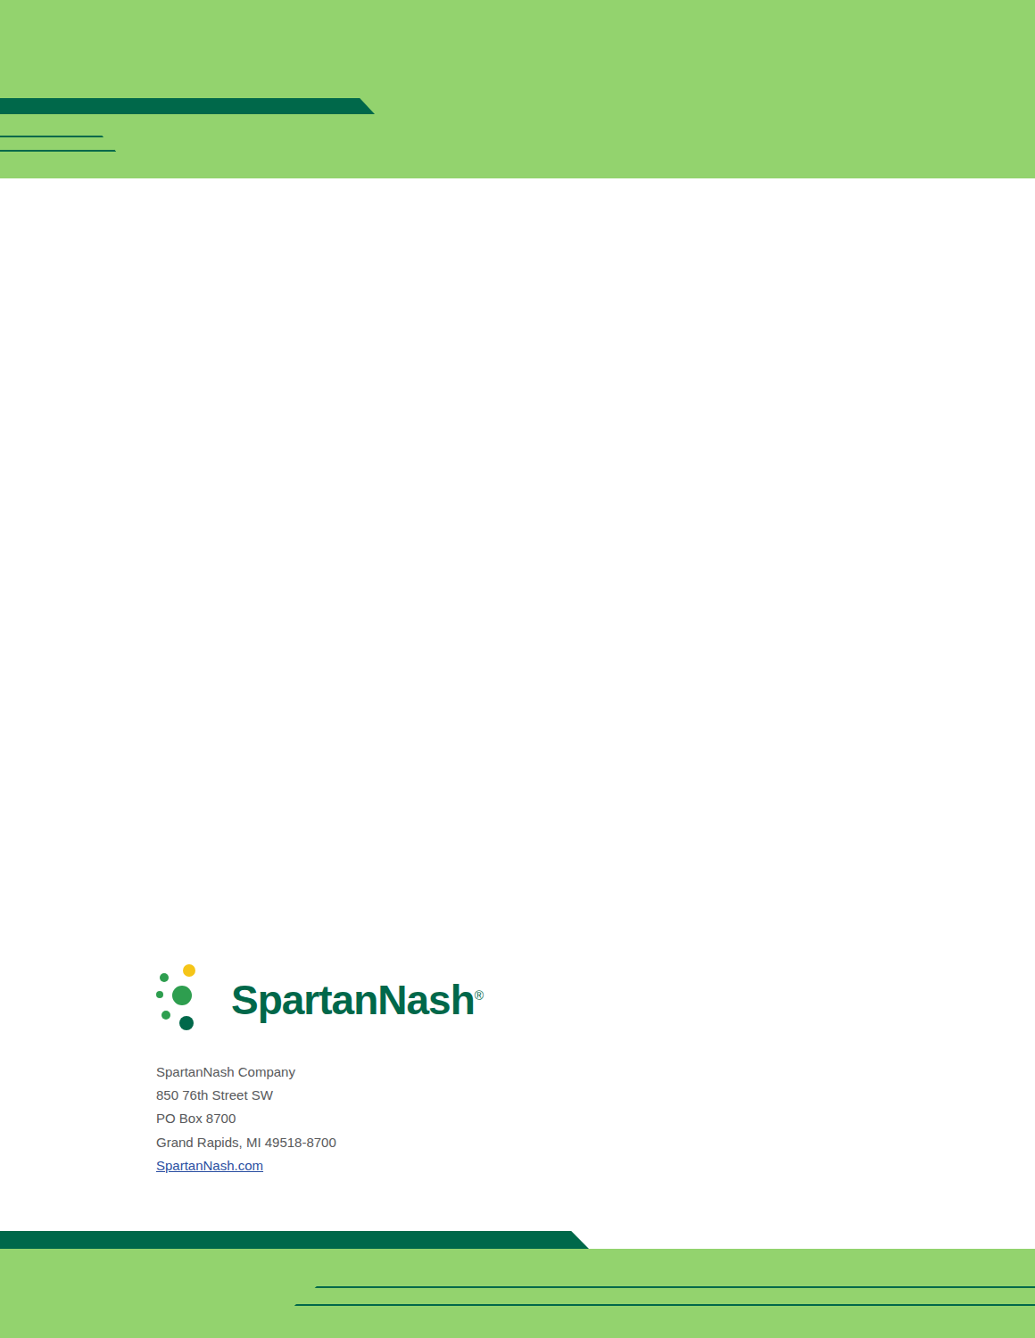SpartanNash®
SpartanNash Company
850 76th Street SW
PO Box 8700
Grand Rapids, MI 49518-8700
SpartanNash.com